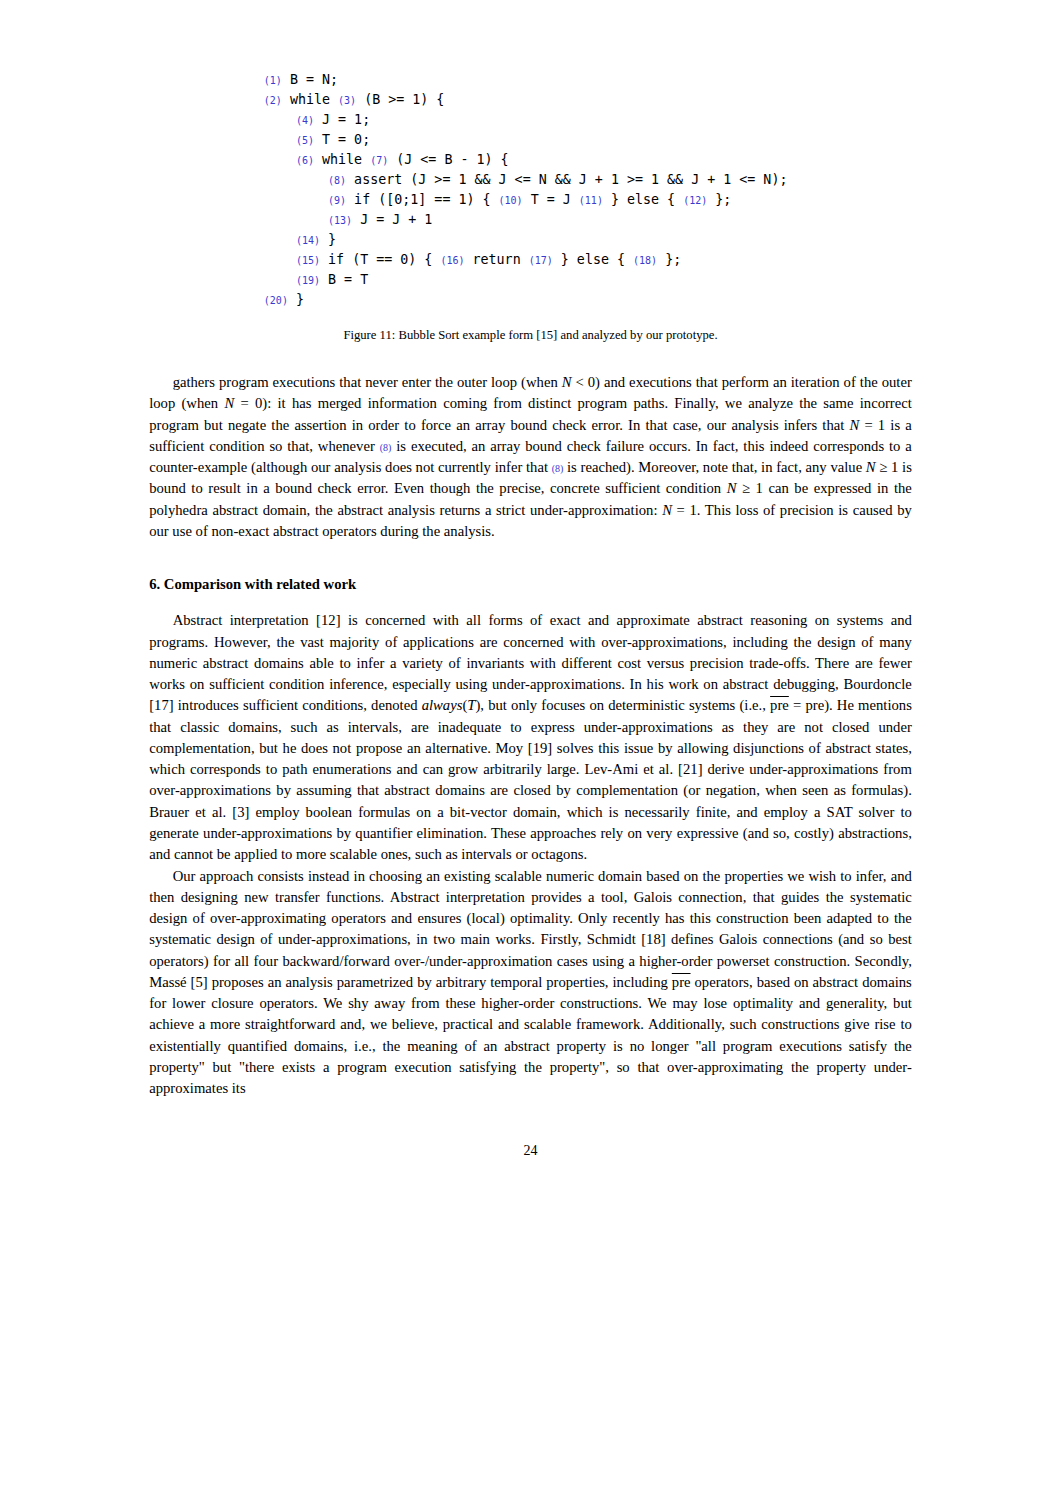(1) B = N; (2) while (3) (B >= 1) { (4) J = 1; (5) T = 0; (6) while (7) (J <= B - 1) { (8) assert (J >= 1 && J <= N && J + 1 >= 1 && J + 1 <= N); (9) if ([0;1] == 1) { (10) T = J (11) } else { (12) }; (13) J = J + 1 (14) } (15) if (T == 0) { (16) return (17) } else { (18) }; (19) B = T (20) }
Figure 11: Bubble Sort example form [15] and analyzed by our prototype.
gathers program executions that never enter the outer loop (when N < 0) and executions that perform an iteration of the outer loop (when N = 0): it has merged information coming from distinct program paths. Finally, we analyze the same incorrect program but negate the assertion in order to force an array bound check error. In that case, our analysis infers that N = 1 is a sufficient condition so that, whenever (8) is executed, an array bound check failure occurs. In fact, this indeed corresponds to a counter-example (although our analysis does not currently infer that (8) is reached). Moreover, note that, in fact, any value N ≥ 1 is bound to result in a bound check error. Even though the precise, concrete sufficient condition N ≥ 1 can be expressed in the polyhedra abstract domain, the abstract analysis returns a strict under-approximation: N = 1. This loss of precision is caused by our use of non-exact abstract operators during the analysis.
6. Comparison with related work
Abstract interpretation [12] is concerned with all forms of exact and approximate abstract reasoning on systems and programs. However, the vast majority of applications are concerned with over-approximations, including the design of many numeric abstract domains able to infer a variety of invariants with different cost versus precision trade-offs. There are fewer works on sufficient condition inference, especially using under-approximations. In his work on abstract debugging, Bourdoncle [17] introduces sufficient conditions, denoted always(T), but only focuses on deterministic systems (i.e., pre = pre). He mentions that classic domains, such as intervals, are inadequate to express under-approximations as they are not closed under complementation, but he does not propose an alternative. Moy [19] solves this issue by allowing disjunctions of abstract states, which corresponds to path enumerations and can grow arbitrarily large. Lev-Ami et al. [21] derive under-approximations from over-approximations by assuming that abstract domains are closed by complementation (or negation, when seen as formulas). Brauer et al. [3] employ boolean formulas on a bit-vector domain, which is necessarily finite, and employ a SAT solver to generate under-approximations by quantifier elimination. These approaches rely on very expressive (and so, costly) abstractions, and cannot be applied to more scalable ones, such as intervals or octagons.
Our approach consists instead in choosing an existing scalable numeric domain based on the properties we wish to infer, and then designing new transfer functions. Abstract interpretation provides a tool, Galois connection, that guides the systematic design of over-approximating operators and ensures (local) optimality. Only recently has this construction been adapted to the systematic design of under-approximations, in two main works. Firstly, Schmidt [18] defines Galois connections (and so best operators) for all four backward/forward over-/under-approximation cases using a higher-order powerset construction. Secondly, Massé [5] proposes an analysis parametrized by arbitrary temporal properties, including pre operators, based on abstract domains for lower closure operators. We shy away from these higher-order constructions. We may lose optimality and generality, but achieve a more straightforward and, we believe, practical and scalable framework. Additionally, such constructions give rise to existentially quantified domains, i.e., the meaning of an abstract property is no longer "all program executions satisfy the property" but "there exists a program execution satisfying the property", so that over-approximating the property under-approximates its
24